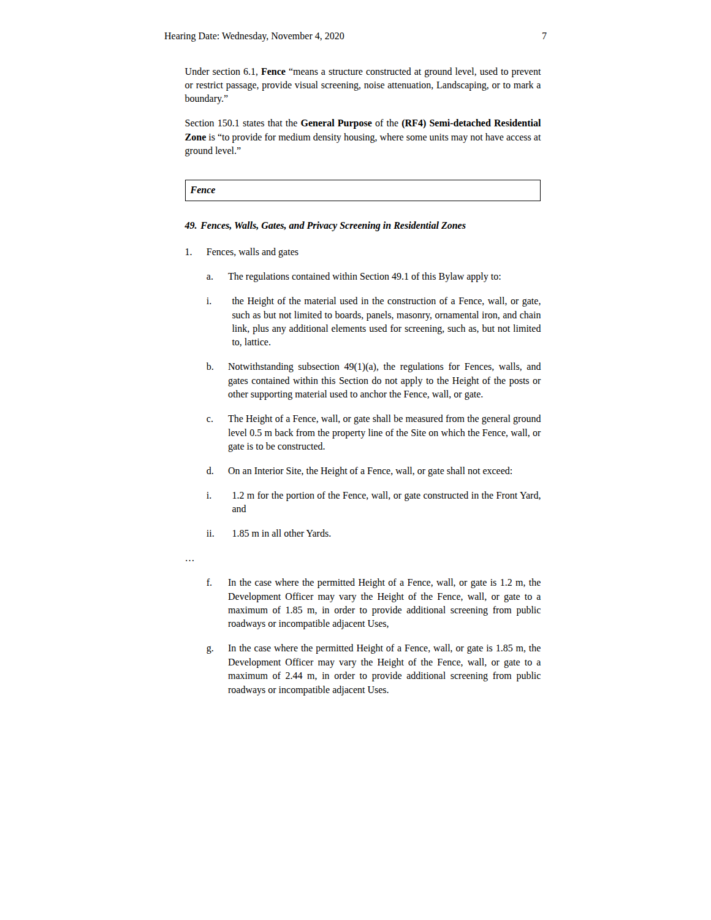Hearing Date: Wednesday, November 4, 2020
7
Under section 6.1, Fence “means a structure constructed at ground level, used to prevent or restrict passage, provide visual screening, noise attenuation, Landscaping, or to mark a boundary.”
Section 150.1 states that the General Purpose of the (RF4) Semi-detached Residential Zone is “to provide for medium density housing, where some units may not have access at ground level.”
Fence
49. Fences, Walls, Gates, and Privacy Screening in Residential Zones
1.
Fences, walls and gates
a.
The regulations contained within Section 49.1 of this Bylaw apply to:
i.
the Height of the material used in the construction of a Fence, wall, or gate, such as but not limited to boards, panels, masonry, ornamental iron, and chain link, plus any additional elements used for screening, such as, but not limited to, lattice.
b.
Notwithstanding subsection 49(1)(a), the regulations for Fences, walls, and gates contained within this Section do not apply to the Height of the posts or other supporting material used to anchor the Fence, wall, or gate.
c.
The Height of a Fence, wall, or gate shall be measured from the general ground level 0.5 m back from the property line of the Site on which the Fence, wall, or gate is to be constructed.
d.
On an Interior Site, the Height of a Fence, wall, or gate shall not exceed:
i.
1.2 m for the portion of the Fence, wall, or gate constructed in the Front Yard, and
ii.
1.85 m in all other Yards.
…
f.
In the case where the permitted Height of a Fence, wall, or gate is 1.2 m, the Development Officer may vary the Height of the Fence, wall, or gate to a maximum of 1.85 m, in order to provide additional screening from public roadways or incompatible adjacent Uses,
g.
In the case where the permitted Height of a Fence, wall, or gate is 1.85 m, the Development Officer may vary the Height of the Fence, wall, or gate to a maximum of 2.44 m, in order to provide additional screening from public roadways or incompatible adjacent Uses.